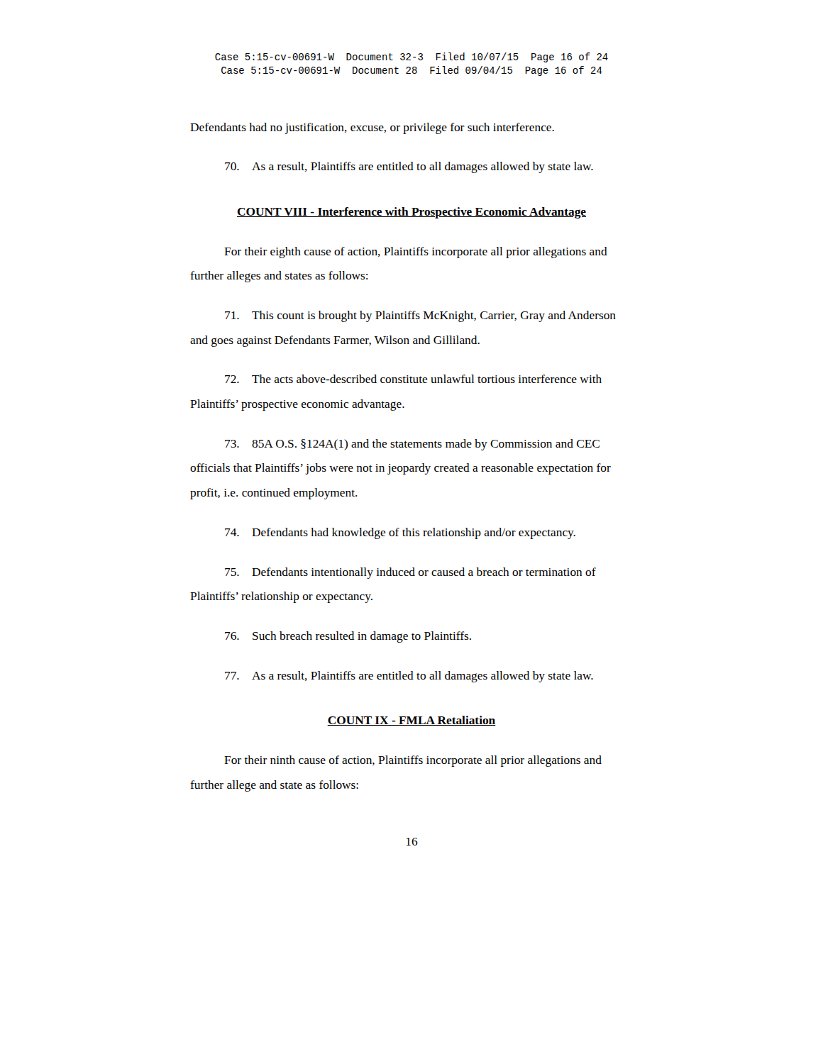Case 5:15-cv-00691-W Document 32-3 Filed 10/07/15 Page 16 of 24
Case 5:15-cv-00691-W Document 28 Filed 09/04/15 Page 16 of 24
Defendants had no justification, excuse, or privilege for such interference.
70. As a result, Plaintiffs are entitled to all damages allowed by state law.
COUNT VIII - Interference with Prospective Economic Advantage
For their eighth cause of action, Plaintiffs incorporate all prior allegations and further alleges and states as follows:
71. This count is brought by Plaintiffs McKnight, Carrier, Gray and Anderson and goes against Defendants Farmer, Wilson and Gilliland.
72. The acts above-described constitute unlawful tortious interference with Plaintiffs’ prospective economic advantage.
73. 85A O.S. §124A(1) and the statements made by Commission and CEC officials that Plaintiffs’ jobs were not in jeopardy created a reasonable expectation for profit, i.e. continued employment.
74. Defendants had knowledge of this relationship and/or expectancy.
75. Defendants intentionally induced or caused a breach or termination of Plaintiffs’ relationship or expectancy.
76. Such breach resulted in damage to Plaintiffs.
77. As a result, Plaintiffs are entitled to all damages allowed by state law.
COUNT IX - FMLA Retaliation
For their ninth cause of action, Plaintiffs incorporate all prior allegations and further allege and state as follows:
16